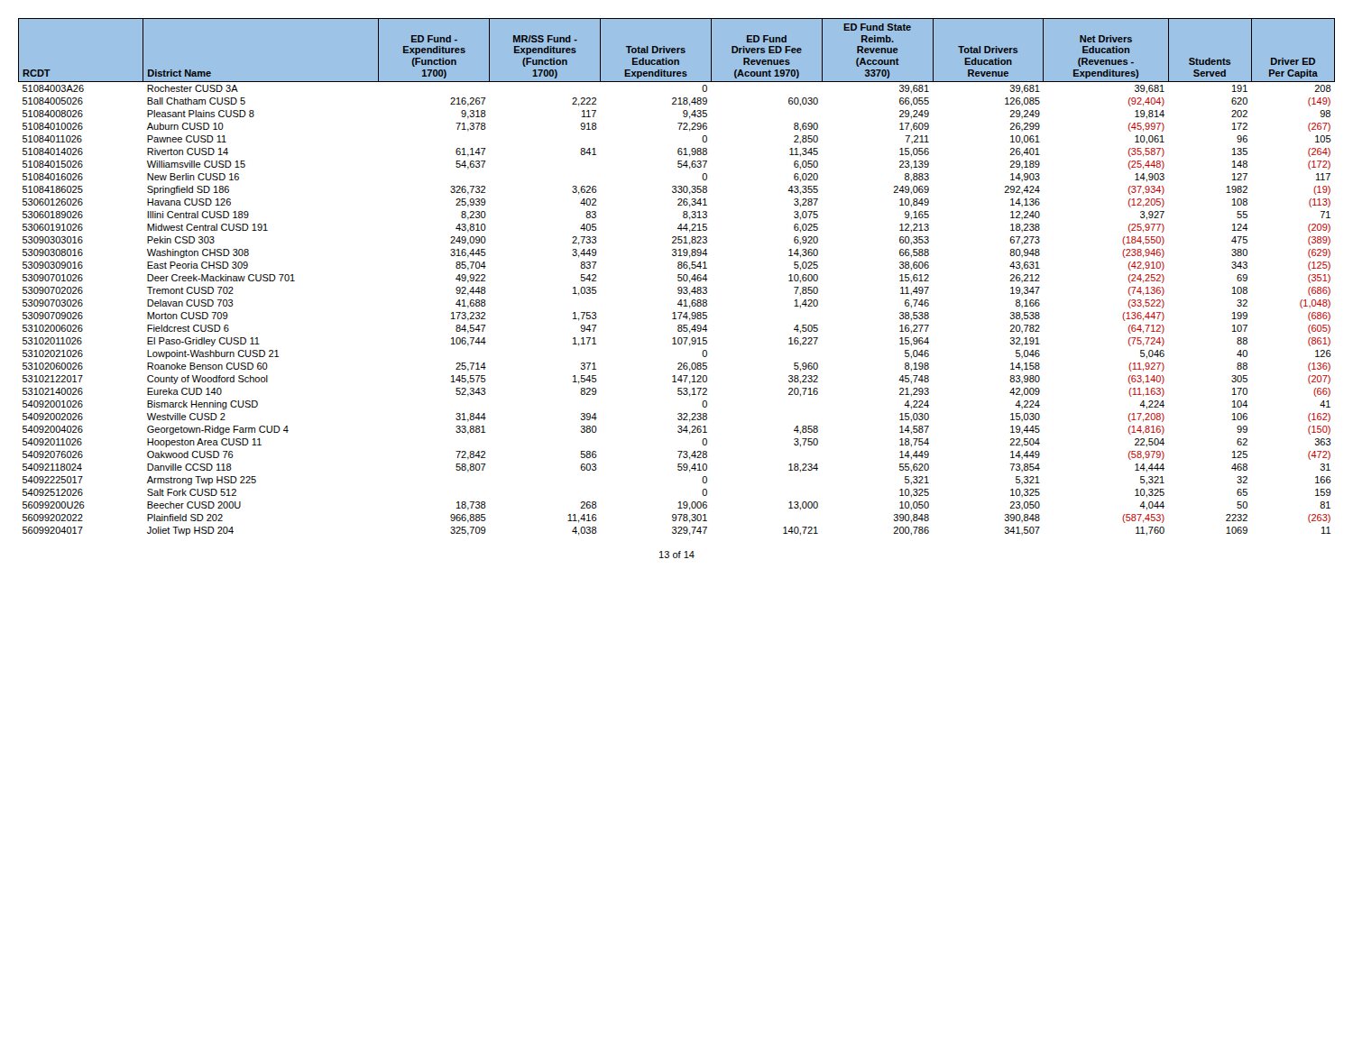| RCDT | District Name | ED Fund - Expenditures (Function 1700) | MR/SS Fund - Expenditures (Function 1700) | Total Drivers Education Expenditures | ED Fund Drivers ED Fee Revenues (Acount 1970) | ED Fund State Reimb. Revenue (Account 3370) | Total Drivers Education Revenue | Net Drivers Education (Revenues - Expenditures) | Students Served | Driver ED Per Capita |
| --- | --- | --- | --- | --- | --- | --- | --- | --- | --- | --- |
| 51084003A26 | Rochester CUSD 3A | | | 0 | | 39,681 | 39,681 | 39,681 | 191 | 208 |
| 51084005026 | Ball Chatham CUSD 5 | 216,267 | 2,222 | 218,489 | 60,030 | 66,055 | 126,085 | (92,404) | 620 | (149) |
| 51084008026 | Pleasant Plains CUSD 8 | 9,318 | 117 | 9,435 | | 29,249 | 29,249 | 19,814 | 202 | 98 |
| 51084010026 | Auburn CUSD 10 | 71,378 | 918 | 72,296 | 8,690 | 17,609 | 26,299 | (45,997) | 172 | (267) |
| 51084011026 | Pawnee CUSD 11 | | | 0 | 2,850 | 7,211 | 10,061 | 10,061 | 96 | 105 |
| 51084014026 | Riverton CUSD 14 | 61,147 | 841 | 61,988 | 11,345 | 15,056 | 26,401 | (35,587) | 135 | (264) |
| 51084015026 | Williamsville CUSD 15 | 54,637 | | 54,637 | 6,050 | 23,139 | 29,189 | (25,448) | 148 | (172) |
| 51084016026 | New Berlin CUSD 16 | | | 0 | 6,020 | 8,883 | 14,903 | 14,903 | 127 | 117 |
| 51084186025 | Springfield SD 186 | 326,732 | 3,626 | 330,358 | 43,355 | 249,069 | 292,424 | (37,934) | 1982 | (19) |
| 53060126026 | Havana CUSD 126 | 25,939 | 402 | 26,341 | 3,287 | 10,849 | 14,136 | (12,205) | 108 | (113) |
| 53060189026 | Illini Central CUSD 189 | 8,230 | 83 | 8,313 | 3,075 | 9,165 | 12,240 | 3,927 | 55 | 71 |
| 53060191026 | Midwest Central CUSD 191 | 43,810 | 405 | 44,215 | 6,025 | 12,213 | 18,238 | (25,977) | 124 | (209) |
| 53090303016 | Pekin CSD 303 | 249,090 | 2,733 | 251,823 | 6,920 | 60,353 | 67,273 | (184,550) | 475 | (389) |
| 53090308016 | Washington CHSD 308 | 316,445 | 3,449 | 319,894 | 14,360 | 66,588 | 80,948 | (238,946) | 380 | (629) |
| 53090309016 | East Peoria CHSD 309 | 85,704 | 837 | 86,541 | 5,025 | 38,606 | 43,631 | (42,910) | 343 | (125) |
| 53090701026 | Deer Creek-Mackinaw CUSD 701 | 49,922 | 542 | 50,464 | 10,600 | 15,612 | 26,212 | (24,252) | 69 | (351) |
| 53090702026 | Tremont CUSD 702 | 92,448 | 1,035 | 93,483 | 7,850 | 11,497 | 19,347 | (74,136) | 108 | (686) |
| 53090703026 | Delavan CUSD 703 | 41,688 | | 41,688 | 1,420 | 6,746 | 8,166 | (33,522) | 32 | (1,048) |
| 53090709026 | Morton CUSD 709 | 173,232 | 1,753 | 174,985 | | 38,538 | 38,538 | (136,447) | 199 | (686) |
| 53102006026 | Fieldcrest CUSD 6 | 84,547 | 947 | 85,494 | 4,505 | 16,277 | 20,782 | (64,712) | 107 | (605) |
| 53102011026 | El Paso-Gridley CUSD 11 | 106,744 | 1,171 | 107,915 | 16,227 | 15,964 | 32,191 | (75,724) | 88 | (861) |
| 53102021026 | Lowpoint-Washburn CUSD 21 | | | 0 | | 5,046 | 5,046 | 5,046 | 40 | 126 |
| 53102060026 | Roanoke Benson CUSD 60 | 25,714 | 371 | 26,085 | 5,960 | 8,198 | 14,158 | (11,927) | 88 | (136) |
| 53102122017 | County of Woodford School | 145,575 | 1,545 | 147,120 | 38,232 | 45,748 | 83,980 | (63,140) | 305 | (207) |
| 53102140026 | Eureka CUD 140 | 52,343 | 829 | 53,172 | 20,716 | 21,293 | 42,009 | (11,163) | 170 | (66) |
| 54092001026 | Bismarck Henning CUSD | | | 0 | | 4,224 | 4,224 | 4,224 | 104 | 41 |
| 54092002026 | Westville CUSD 2 | 31,844 | 394 | 32,238 | | 15,030 | 15,030 | (17,208) | 106 | (162) |
| 54092004026 | Georgetown-Ridge Farm CUD 4 | 33,881 | 380 | 34,261 | 4,858 | 14,587 | 19,445 | (14,816) | 99 | (150) |
| 54092011026 | Hoopeston Area CUSD 11 | | | 0 | 3,750 | 18,754 | 22,504 | 22,504 | 62 | 363 |
| 54092076026 | Oakwood CUSD 76 | 72,842 | 586 | 73,428 | | 14,449 | 14,449 | (58,979) | 125 | (472) |
| 54092118024 | Danville CCSD 118 | 58,807 | 603 | 59,410 | 18,234 | 55,620 | 73,854 | 14,444 | 468 | 31 |
| 54092225017 | Armstrong Twp HSD 225 | | | 0 | | 5,321 | 5,321 | 5,321 | 32 | 166 |
| 54092512026 | Salt Fork CUSD 512 | | | 0 | | 10,325 | 10,325 | 10,325 | 65 | 159 |
| 56099200U26 | Beecher CUSD 200U | 18,738 | 268 | 19,006 | 13,000 | 10,050 | 23,050 | 4,044 | 50 | 81 |
| 56099202022 | Plainfield SD 202 | 966,885 | 11,416 | 978,301 | | 390,848 | 390,848 | (587,453) | 2232 | (263) |
| 56099204017 | Joliet Twp HSD 204 | 325,709 | 4,038 | 329,747 | 140,721 | 200,786 | 341,507 | 11,760 | 1069 | 11 |
13 of 14